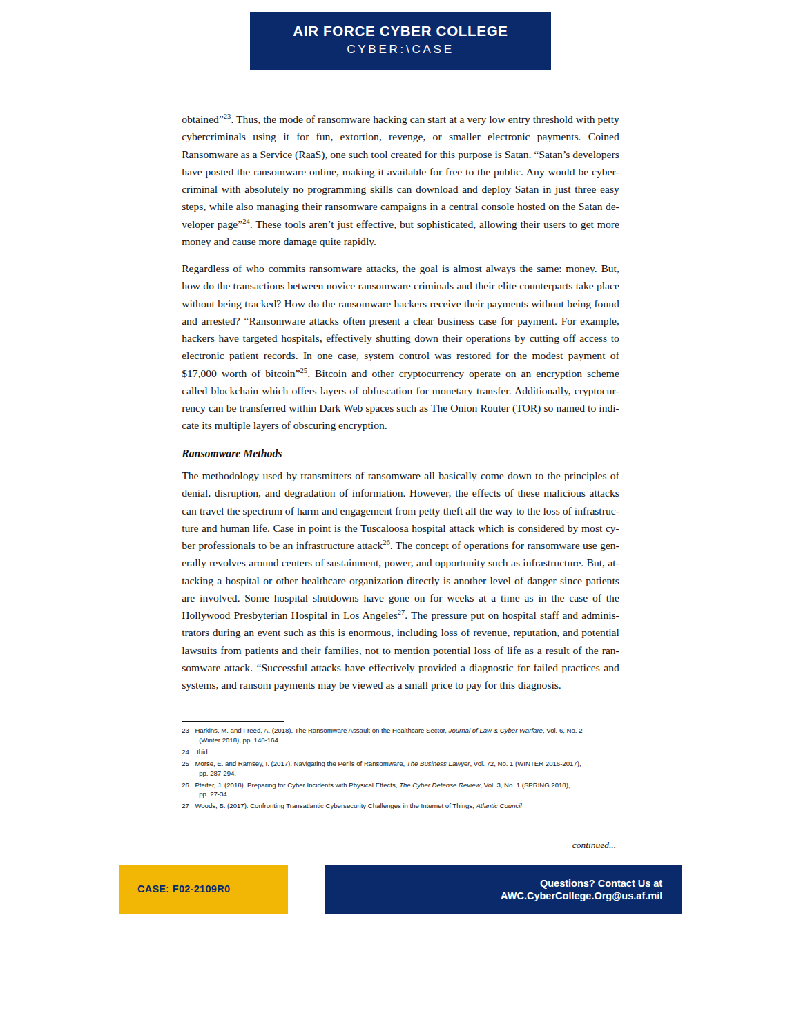AIR FORCE CYBER COLLEGE
CYBER:\CASE
obtained”23. Thus, the mode of ransomware hacking can start at a very low entry threshold with petty cybercriminals using it for fun, extortion, revenge, or smaller electronic payments. Coined Ransomware as a Service (RaaS), one such tool created for this purpose is Satan. “Satan’s developers have posted the ransomware online, making it available for free to the public. Any would be cybercriminal with absolutely no programming skills can download and deploy Satan in just three easy steps, while also managing their ransomware campaigns in a central console hosted on the Satan developer page”24. These tools aren’t just effective, but sophisticated, allowing their users to get more money and cause more damage quite rapidly.
Regardless of who commits ransomware attacks, the goal is almost always the same: money. But, how do the transactions between novice ransomware criminals and their elite counterparts take place without being tracked? How do the ransomware hackers receive their payments without being found and arrested? “Ransomware attacks often present a clear business case for payment. For example, hackers have targeted hospitals, effectively shutting down their operations by cutting off access to electronic patient records. In one case, system control was restored for the modest payment of $17,000 worth of bitcoin”25. Bitcoin and other cryptocurrency operate on an encryption scheme called blockchain which offers layers of obfuscation for monetary transfer. Additionally, cryptocurrency can be transferred within Dark Web spaces such as The Onion Router (TOR) so named to indicate its multiple layers of obscuring encryption.
Ransomware Methods
The methodology used by transmitters of ransomware all basically come down to the principles of denial, disruption, and degradation of information. However, the effects of these malicious attacks can travel the spectrum of harm and engagement from petty theft all the way to the loss of infrastructure and human life. Case in point is the Tuscaloosa hospital attack which is considered by most cyber professionals to be an infrastructure attack26. The concept of operations for ransomware use generally revolves around centers of sustainment, power, and opportunity such as infrastructure. But, attacking a hospital or other healthcare organization directly is another level of danger since patients are involved. Some hospital shutdowns have gone on for weeks at a time as in the case of the Hollywood Presbyterian Hospital in Los Angeles27. The pressure put on hospital staff and administrators during an event such as this is enormous, including loss of revenue, reputation, and potential lawsuits from patients and their families, not to mention potential loss of life as a result of the ransomware attack. “Successful attacks have effectively provided a diagnostic for failed practices and systems, and ransom payments may be viewed as a small price to pay for this diagnosis.
23
Harkins, M. and Freed, A. (2018). The Ransomware Assault on the Healthcare Sector, Journal of Law & Cyber Warfare, Vol. 6, No. 2(Winter 2018), pp. 148-164.
24
Ibid.
25
Morse, E. and Ramsey, I. (2017). Navigating the Perils of Ransomware, The Business Lawyer, Vol. 72, No. 1 (WINTER 2016-2017),pp. 287-294.
26
Pfeifer, J. (2018). Preparing for Cyber Incidents with Physical Effects, The Cyber Defense Review, Vol. 3, No. 1 (SPRING 2018),pp. 27-34.
27
Woods, B. (2017). Confronting Transatlantic Cybersecurity Challenges in the Internet of Things, Atlantic Council
continued...
CASE: F02-2109R0
Questions? Contact Us at
AWC.CyberCollege.Org@us.af.mil